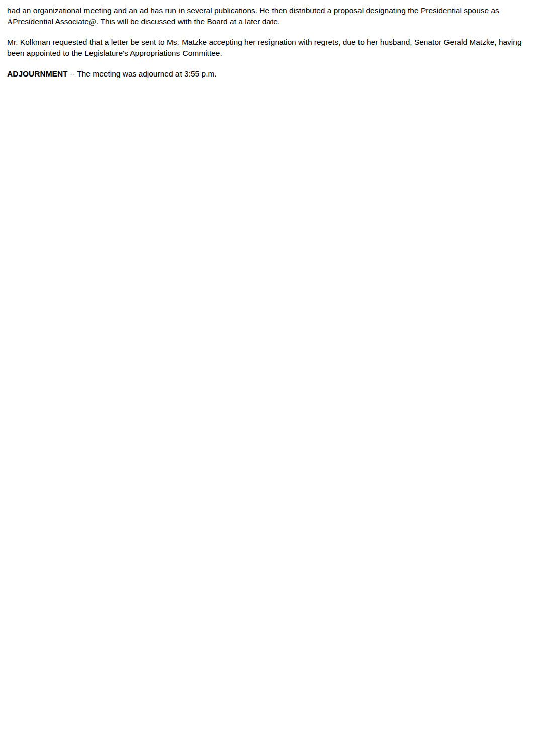had an organizational meeting and an ad has run in several publications. He then distributed a proposal designating the Presidential spouse as APresidential Associate@. This will be discussed with the Board at a later date.
Mr. Kolkman requested that a letter be sent to Ms. Matzke accepting her resignation with regrets, due to her husband, Senator Gerald Matzke, having been appointed to the Legislature's Appropriations Committee.
ADJOURNMENT -- The meeting was adjourned at 3:55 p.m.